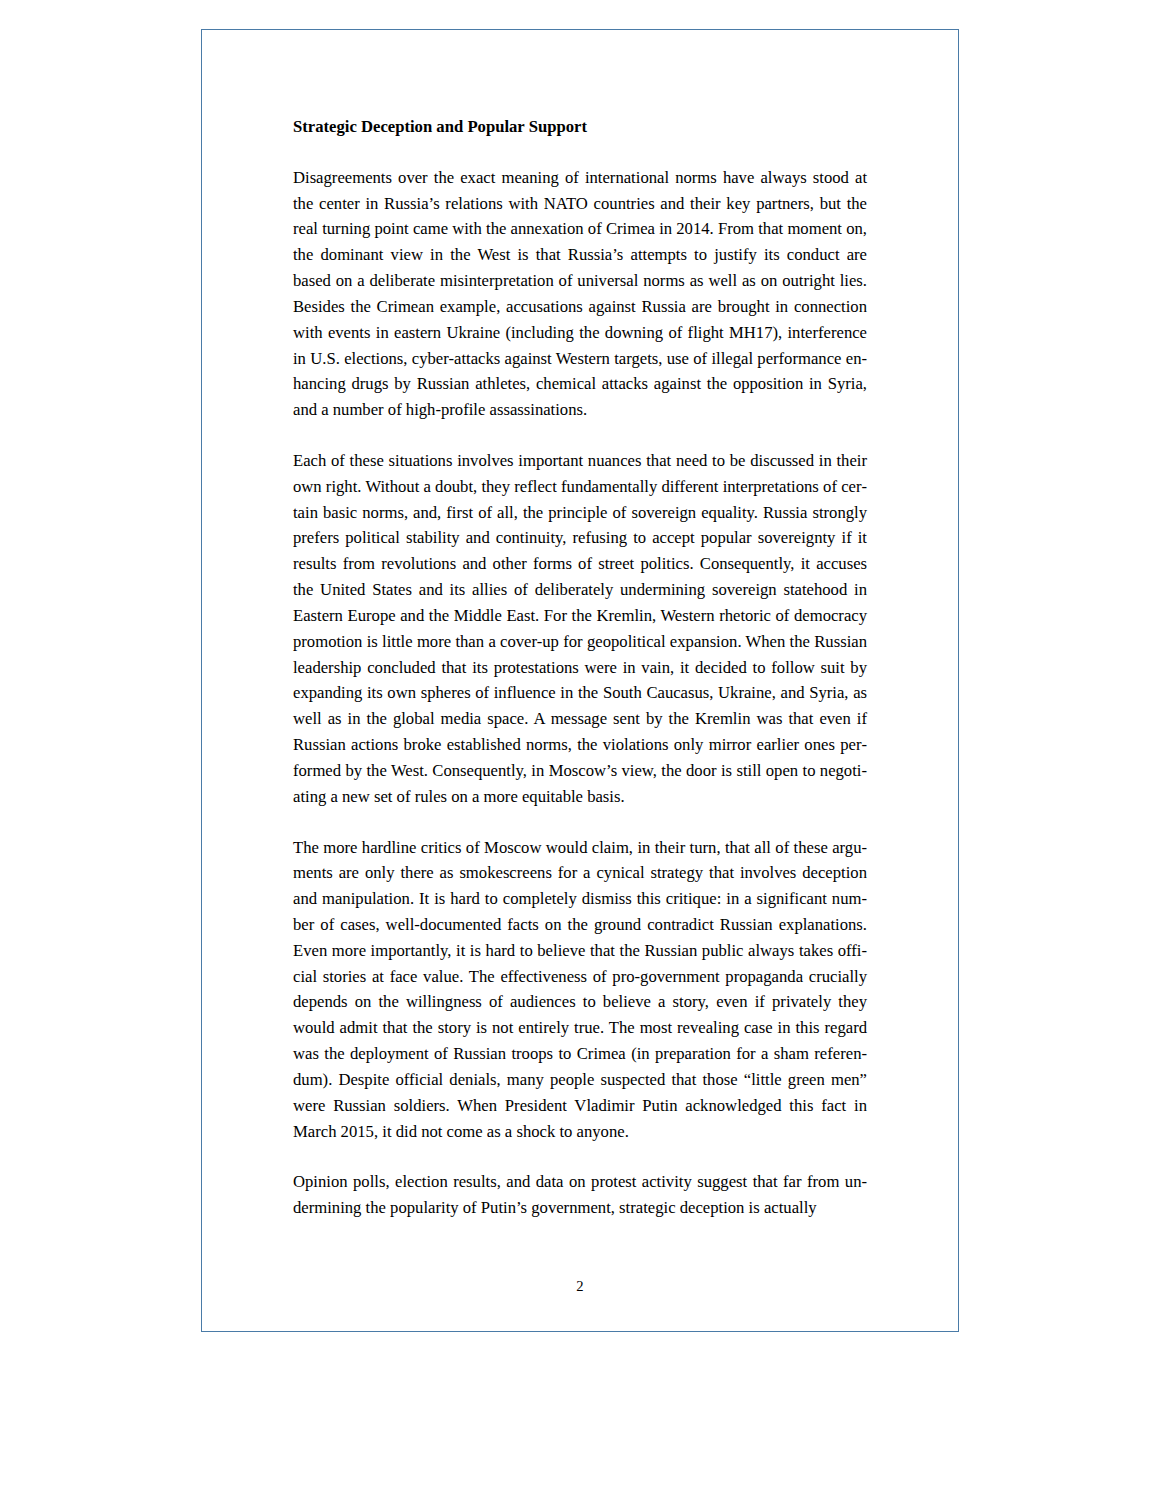Strategic Deception and Popular Support
Disagreements over the exact meaning of international norms have always stood at the center in Russia’s relations with NATO countries and their key partners, but the real turning point came with the annexation of Crimea in 2014. From that moment on, the dominant view in the West is that Russia’s attempts to justify its conduct are based on a deliberate misinterpretation of universal norms as well as on outright lies. Besides the Crimean example, accusations against Russia are brought in connection with events in eastern Ukraine (including the downing of flight MH17), interference in U.S. elections, cyber-attacks against Western targets, use of illegal performance enhancing drugs by Russian athletes, chemical attacks against the opposition in Syria, and a number of high-profile assassinations.
Each of these situations involves important nuances that need to be discussed in their own right. Without a doubt, they reflect fundamentally different interpretations of certain basic norms, and, first of all, the principle of sovereign equality. Russia strongly prefers political stability and continuity, refusing to accept popular sovereignty if it results from revolutions and other forms of street politics. Consequently, it accuses the United States and its allies of deliberately undermining sovereign statehood in Eastern Europe and the Middle East. For the Kremlin, Western rhetoric of democracy promotion is little more than a cover-up for geopolitical expansion. When the Russian leadership concluded that its protestations were in vain, it decided to follow suit by expanding its own spheres of influence in the South Caucasus, Ukraine, and Syria, as well as in the global media space. A message sent by the Kremlin was that even if Russian actions broke established norms, the violations only mirror earlier ones performed by the West. Consequently, in Moscow’s view, the door is still open to negotiating a new set of rules on a more equitable basis.
The more hardline critics of Moscow would claim, in their turn, that all of these arguments are only there as smokescreens for a cynical strategy that involves deception and manipulation. It is hard to completely dismiss this critique: in a significant number of cases, well-documented facts on the ground contradict Russian explanations. Even more importantly, it is hard to believe that the Russian public always takes official stories at face value. The effectiveness of pro-government propaganda crucially depends on the willingness of audiences to believe a story, even if privately they would admit that the story is not entirely true. The most revealing case in this regard was the deployment of Russian troops to Crimea (in preparation for a sham referendum). Despite official denials, many people suspected that those “little green men” were Russian soldiers. When President Vladimir Putin acknowledged this fact in March 2015, it did not come as a shock to anyone.
Opinion polls, election results, and data on protest activity suggest that far from undermining the popularity of Putin’s government, strategic deception is actually
2